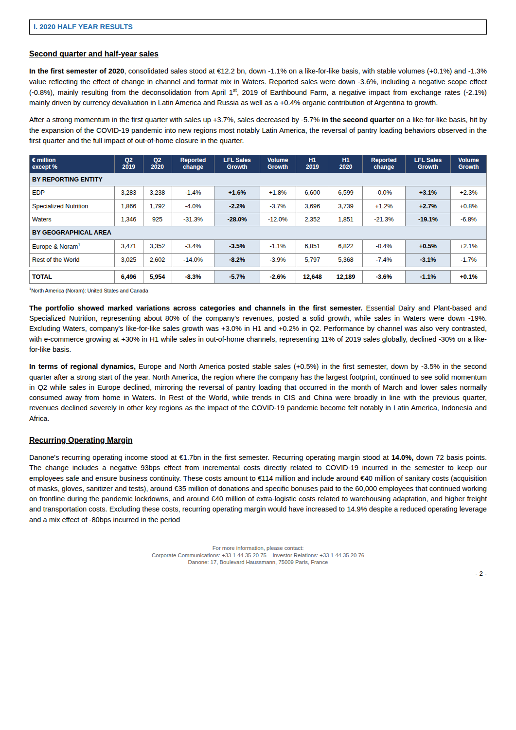I. 2020 HALF YEAR RESULTS
Second quarter and half-year sales
In the first semester of 2020, consolidated sales stood at €12.2 bn, down -1.1% on a like-for-like basis, with stable volumes (+0.1%) and -1.3% value reflecting the effect of change in channel and format mix in Waters. Reported sales were down -3.6%, including a negative scope effect (-0.8%), mainly resulting from the deconsolidation from April 1st, 2019 of Earthbound Farm, a negative impact from exchange rates (-2.1%) mainly driven by currency devaluation in Latin America and Russia as well as a +0.4% organic contribution of Argentina to growth.
After a strong momentum in the first quarter with sales up +3.7%, sales decreased by -5.7% in the second quarter on a like-for-like basis, hit by the expansion of the COVID-19 pandemic into new regions most notably Latin America, the reversal of pantry loading behaviors observed in the first quarter and the full impact of out-of-home closure in the quarter.
| € million except % | Q2 2019 | Q2 2020 | Reported change | LFL Sales Growth | Volume Growth | H1 2019 | H1 2020 | Reported change | LFL Sales Growth | Volume Growth |
| --- | --- | --- | --- | --- | --- | --- | --- | --- | --- | --- |
| BY REPORTING ENTITY |
| EDP | 3,283 | 3,238 | -1.4% | +1.6% | +1.8% | 6,600 | 6,599 | -0.0% | +3.1% | +2.3% |
| Specialized Nutrition | 1,866 | 1,792 | -4.0% | -2.2% | -3.7% | 3,696 | 3,739 | +1.2% | +2.7% | +0.8% |
| Waters | 1,346 | 925 | -31.3% | -28.0% | -12.0% | 2,352 | 1,851 | -21.3% | -19.1% | -6.8% |
| BY GEOGRAPHICAL AREA |
| Europe & Noram 1 | 3,471 | 3,352 | -3.4% | -3.5% | -1.1% | 6,851 | 6,822 | -0.4% | +0.5% | +2.1% |
| Rest of the World | 3,025 | 2,602 | -14.0% | -8.2% | -3.9% | 5,797 | 5,368 | -7.4% | -3.1% | -1.7% |
| TOTAL | 6,496 | 5,954 | -8.3% | -5.7% | -2.6% | 12,648 | 12,189 | -3.6% | -1.1% | +0.1% |
1North America (Noram): United States and Canada
The portfolio showed marked variations across categories and channels in the first semester. Essential Dairy and Plant-based and Specialized Nutrition, representing about 80% of the company's revenues, posted a solid growth, while sales in Waters were down -19%. Excluding Waters, company's like-for-like sales growth was +3.0% in H1 and +0.2% in Q2. Performance by channel was also very contrasted, with e-commerce growing at +30% in H1 while sales in out-of-home channels, representing 11% of 2019 sales globally, declined -30% on a like-for-like basis.
In terms of regional dynamics, Europe and North America posted stable sales (+0.5%) in the first semester, down by -3.5% in the second quarter after a strong start of the year. North America, the region where the company has the largest footprint, continued to see solid momentum in Q2 while sales in Europe declined, mirroring the reversal of pantry loading that occurred in the month of March and lower sales normally consumed away from home in Waters. In Rest of the World, while trends in CIS and China were broadly in line with the previous quarter, revenues declined severely in other key regions as the impact of the COVID-19 pandemic become felt notably in Latin America, Indonesia and Africa.
Recurring Operating Margin
Danone's recurring operating income stood at €1.7bn in the first semester. Recurring operating margin stood at 14.0%, down 72 basis points. The change includes a negative 93bps effect from incremental costs directly related to COVID-19 incurred in the semester to keep our employees safe and ensure business continuity. These costs amount to €114 million and include around €40 million of sanitary costs (acquisition of masks, gloves, sanitizer and tests), around €35 million of donations and specific bonuses paid to the 60,000 employees that continued working on frontline during the pandemic lockdowns, and around €40 million of extra-logistic costs related to warehousing adaptation, and higher freight and transportation costs. Excluding these costs, recurring operating margin would have increased to 14.9% despite a reduced operating leverage and a mix effect of -80bps incurred in the period
For more information, please contact:
Corporate Communications: +33 1 44 35 20 75 – Investor Relations: +33 1 44 35 20 76
Danone: 17, Boulevard Haussmann, 75009 Paris, France
- 2 -